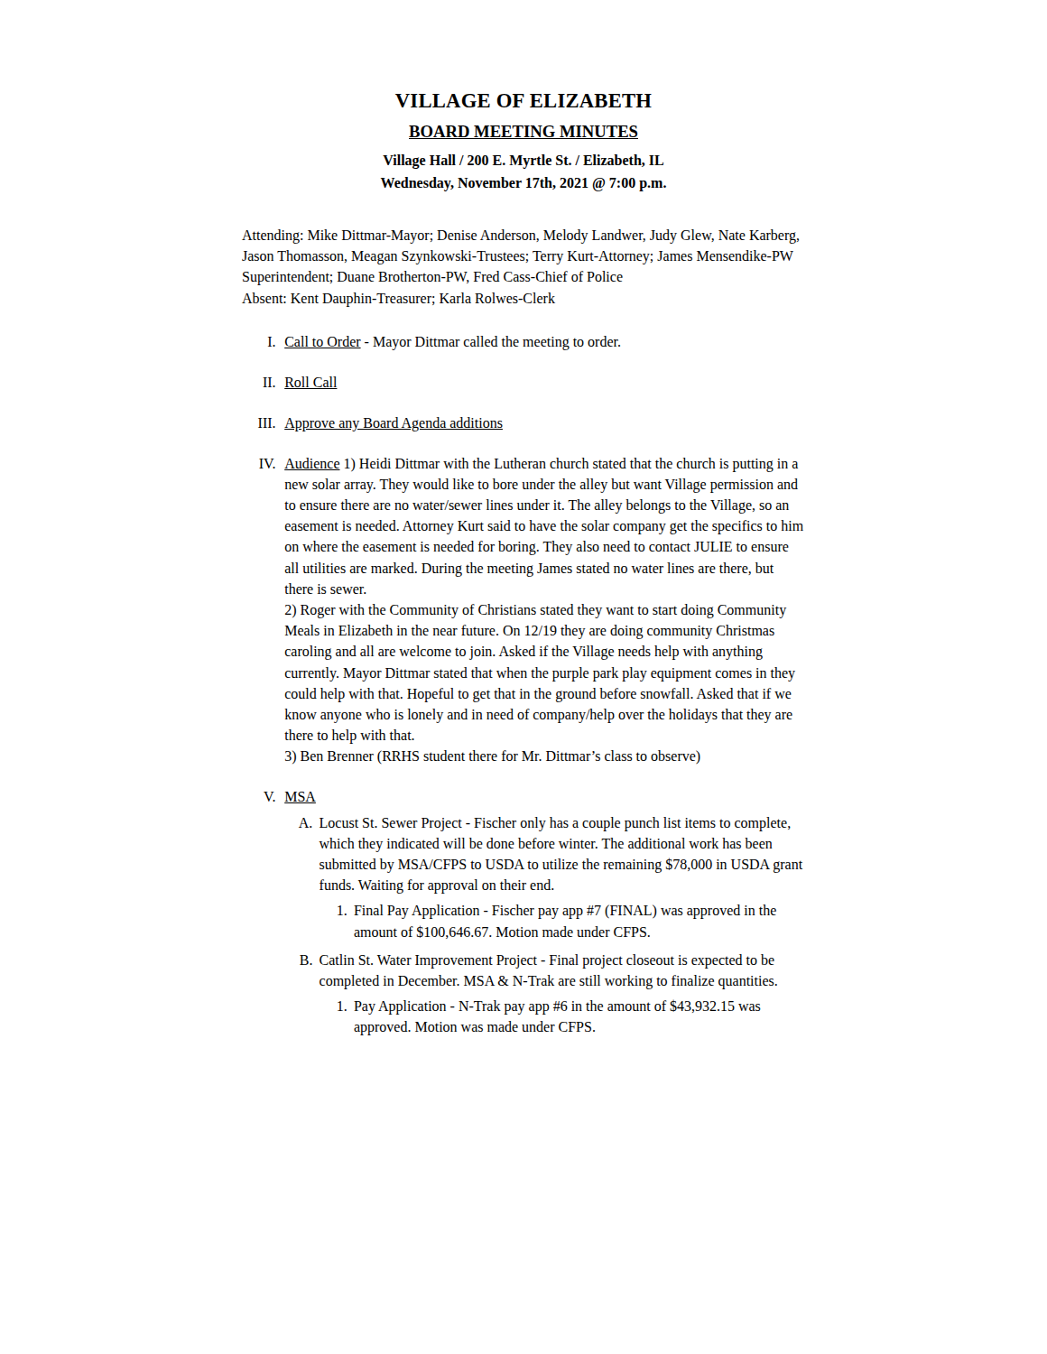VILLAGE OF ELIZABETH
BOARD MEETING MINUTES
Village Hall / 200 E. Myrtle St. / Elizabeth, IL
Wednesday, November 17th, 2021 @ 7:00 p.m.
Attending: Mike Dittmar-Mayor; Denise Anderson, Melody Landwer, Judy Glew, Nate Karberg, Jason Thomasson, Meagan Szynkowski-Trustees; Terry Kurt-Attorney; James Mensendike-PW Superintendent; Duane Brotherton-PW, Fred Cass-Chief of Police
Absent: Kent Dauphin-Treasurer; Karla Rolwes-Clerk
Call to Order - Mayor Dittmar called the meeting to order.
Roll Call
Approve any Board Agenda additions
Audience 1) Heidi Dittmar with the Lutheran church stated that the church is putting in a new solar array. They would like to bore under the alley but want Village permission and to ensure there are no water/sewer lines under it. The alley belongs to the Village, so an easement is needed. Attorney Kurt said to have the solar company get the specifics to him on where the easement is needed for boring. They also need to contact JULIE to ensure all utilities are marked. During the meeting James stated no water lines are there, but there is sewer.
2) Roger with the Community of Christians stated they want to start doing Community Meals in Elizabeth in the near future. On 12/19 they are doing community Christmas caroling and all are welcome to join. Asked if the Village needs help with anything currently. Mayor Dittmar stated that when the purple park play equipment comes in they could help with that. Hopeful to get that in the ground before snowfall. Asked that if we know anyone who is lonely and in need of company/help over the holidays that they are there to help with that.
3) Ben Brenner (RRHS student there for Mr. Dittmar’s class to observe)
MSA
Locust St. Sewer Project - Fischer only has a couple punch list items to complete, which they indicated will be done before winter. The additional work has been submitted by MSA/CFPS to USDA to utilize the remaining $78,000 in USDA grant funds. Waiting for approval on their end.
Final Pay Application - Fischer pay app #7 (FINAL) was approved in the amount of $100,646.67. Motion made under CFPS.
Catlin St. Water Improvement Project - Final project closeout is expected to be completed in December. MSA & N-Trak are still working to finalize quantities.
Pay Application - N-Trak pay app #6 in the amount of $43,932.15 was approved. Motion was made under CFPS.